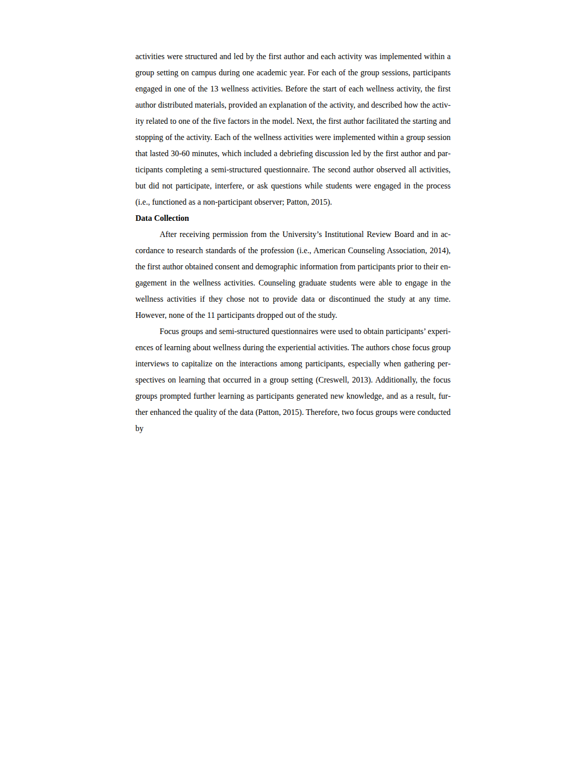activities were structured and led by the first author and each activity was implemented within a group setting on campus during one academic year. For each of the group sessions, participants engaged in one of the 13 wellness activities. Before the start of each wellness activity, the first author distributed materials, provided an explanation of the activity, and described how the activity related to one of the five factors in the model. Next, the first author facilitated the starting and stopping of the activity. Each of the wellness activities were implemented within a group session that lasted 30-60 minutes, which included a debriefing discussion led by the first author and participants completing a semi-structured questionnaire. The second author observed all activities, but did not participate, interfere, or ask questions while students were engaged in the process (i.e., functioned as a non-participant observer; Patton, 2015).
Data Collection
After receiving permission from the University’s Institutional Review Board and in accordance to research standards of the profession (i.e., American Counseling Association, 2014), the first author obtained consent and demographic information from participants prior to their engagement in the wellness activities. Counseling graduate students were able to engage in the wellness activities if they chose not to provide data or discontinued the study at any time. However, none of the 11 participants dropped out of the study.
Focus groups and semi-structured questionnaires were used to obtain participants’ experiences of learning about wellness during the experiential activities. The authors chose focus group interviews to capitalize on the interactions among participants, especially when gathering perspectives on learning that occurred in a group setting (Creswell, 2013). Additionally, the focus groups prompted further learning as participants generated new knowledge, and as a result, further enhanced the quality of the data (Patton, 2015). Therefore, two focus groups were conducted by